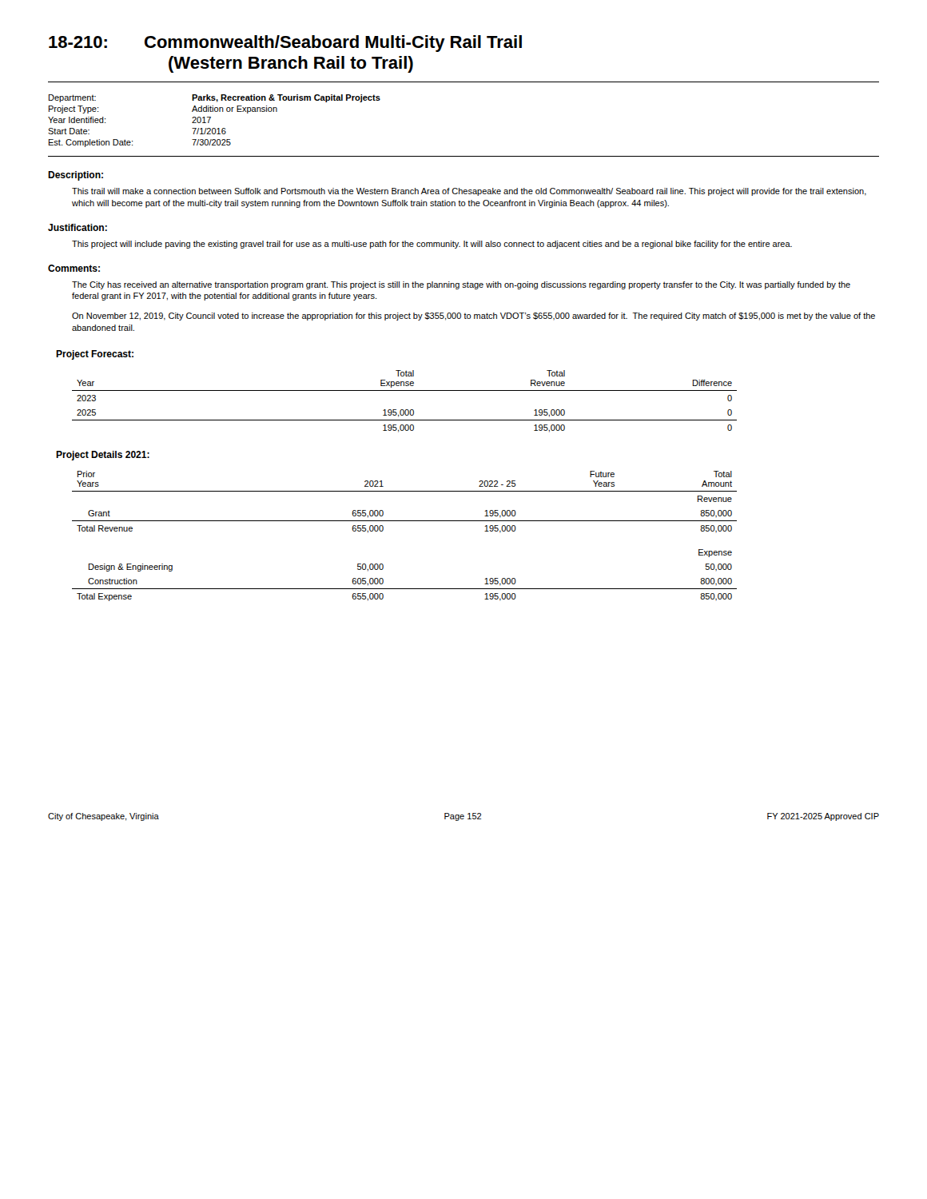18-210: Commonwealth/Seaboard Multi-City Rail Trail
(Western Branch Rail to Trail)
| Department: | Parks, Recreation & Tourism Capital Projects |
| Project Type: | Addition or Expansion |
| Year Identified: | 2017 |
| Start Date: | 7/1/2016 |
| Est. Completion Date: | 7/30/2025 |
Description:
This trail will make a connection between Suffolk and Portsmouth via the Western Branch Area of Chesapeake and the old Commonwealth/ Seaboard rail line. This project will provide for the trail extension, which will become part of the multi-city trail system running from the Downtown Suffolk train station to the Oceanfront in Virginia Beach (approx. 44 miles).
Justification:
This project will include paving the existing gravel trail for use as a multi-use path for the community. It will also connect to adjacent cities and be a regional bike facility for the entire area.
Comments:
The City has received an alternative transportation program grant. This project is still in the planning stage with on-going discussions regarding property transfer to the City. It was partially funded by the federal grant in FY 2017, with the potential for additional grants in future years.
On November 12, 2019, City Council voted to increase the appropriation for this project by $355,000 to match VDOT’s $655,000 awarded for it. The required City match of $195,000 is met by the value of the abandoned trail.
Project Forecast:
| Year | Total Expense | Total Revenue | Difference |
| --- | --- | --- | --- |
| 2023 | | | 0 |
| 2025 | 195,000 | 195,000 | 0 |
| | 195,000 | 195,000 | 0 |
Project Details 2021:
| Prior Years | 2021 | 2022 - 25 | Future Years | Total Amount |
| --- | --- | --- | --- | --- |
| Revenue |
| Grant | 655,000 | 195,000 | | 850,000 |
| Total Revenue | 655,000 | 195,000 | | 850,000 |
| Expense |
| Design & Engineering | 50,000 | | | 50,000 |
| Construction | 605,000 | 195,000 | | 800,000 |
| Total Expense | 655,000 | 195,000 | | 850,000 |
City of Chesapeake, Virginia Page 152 FY 2021-2025 Approved CIP